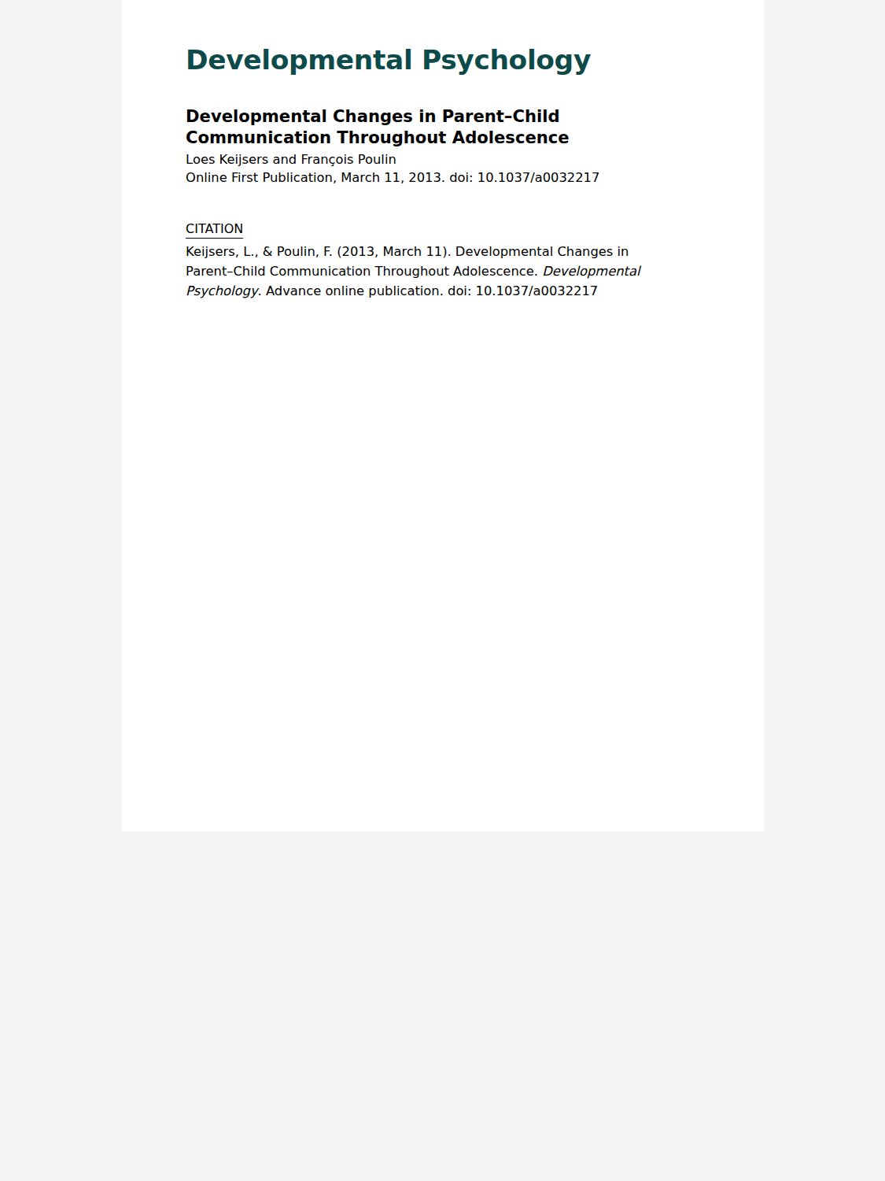Developmental Psychology
Developmental Changes in Parent–Child Communication Throughout Adolescence
Loes Keijsers and François Poulin
Online First Publication, March 11, 2013. doi: 10.1037/a0032217
CITATION
Keijsers, L., & Poulin, F. (2013, March 11). Developmental Changes in Parent–Child Communication Throughout Adolescence. Developmental Psychology. Advance online publication. doi: 10.1037/a0032217